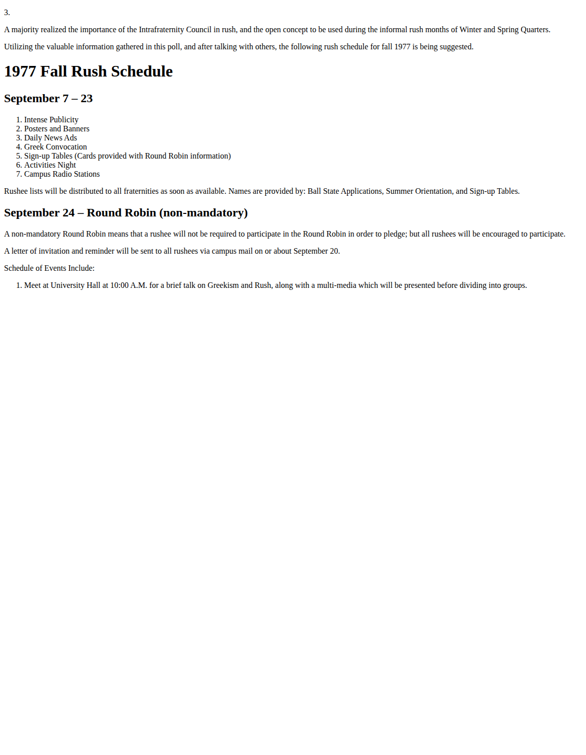3.
A majority realized the importance of the Intrafraternity Council in rush, and the open concept to be used during the informal rush months of Winter and Spring Quarters.
Utilizing the valuable information gathered in this poll, and after talking with others, the following rush schedule for fall 1977 is being suggested.
1977 Fall Rush Schedule
September 7 – 23
Intense Publicity
Posters and Banners
Daily News Ads
Greek Convocation
Sign-up Tables (Cards provided with Round Robin information)
Activities Night
Campus Radio Stations
Rushee lists will be distributed to all fraternities as soon as available. Names are provided by: Ball State Applications, Summer Orientation, and Sign-up Tables.
September 24 – Round Robin (non-mandatory)
A non-mandatory Round Robin means that a rushee will not be required to participate in the Round Robin in order to pledge; but all rushees will be encouraged to participate.
A letter of invitation and reminder will be sent to all rushees via campus mail on or about September 20.
Schedule of Events Include:
Meet at University Hall at 10:00 A.M. for a brief talk on Greekism and Rush, along with a multi-media which will be presented before dividing into groups.